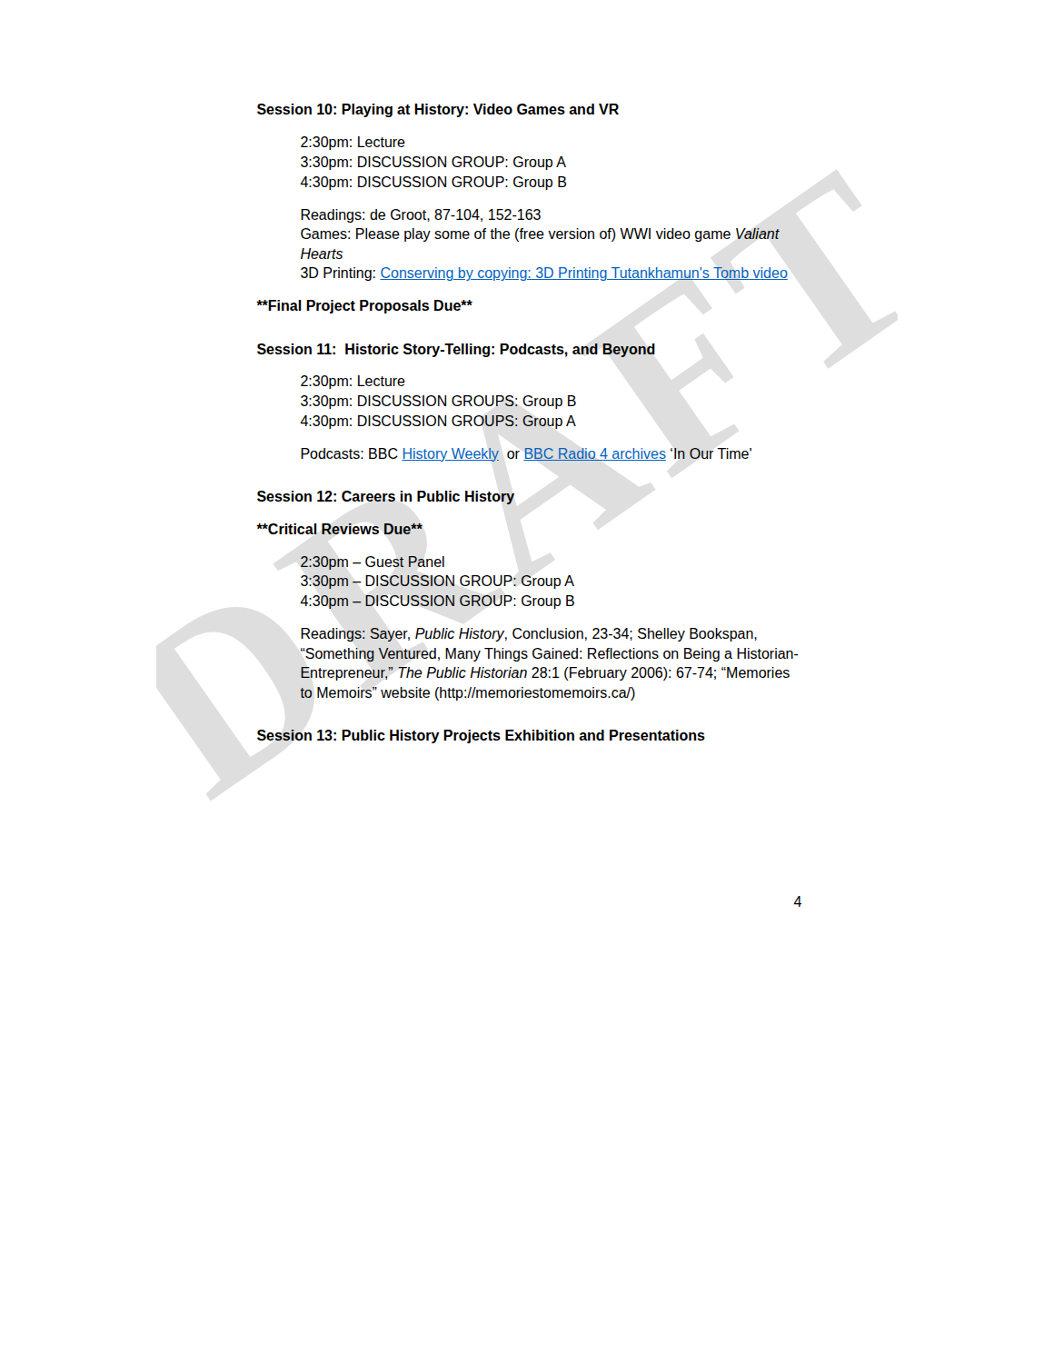DRAFT
Session 10: Playing at History: Video Games and VR
2:30pm: Lecture
3:30pm: DISCUSSION GROUP: Group A
4:30pm: DISCUSSION GROUP: Group B
Readings: de Groot, 87-104, 152-163
Games: Please play some of the (free version of) WWI video game Valiant Hearts
3D Printing: Conserving by copying: 3D Printing Tutankhamun's Tomb video
**Final Project Proposals Due**
Session 11: Historic Story-Telling: Podcasts, and Beyond
2:30pm: Lecture
3:30pm: DISCUSSION GROUPS: Group B
4:30pm: DISCUSSION GROUPS: Group A
Podcasts: BBC History Weekly or BBC Radio 4 archives ‘In Our Time'
Session 12: Careers in Public History
**Critical Reviews Due**
2:30pm – Guest Panel
3:30pm – DISCUSSION GROUP: Group A
4:30pm – DISCUSSION GROUP: Group B
Readings: Sayer, Public History, Conclusion, 23-34; Shelley Bookspan, “Something Ventured, Many Things Gained: Reflections on Being a Historian-Entrepreneur,” The Public Historian 28:1 (February 2006): 67-74; “Memories to Memoirs” website (http://memoriestomemoirs.ca/)
Session 13: Public History Projects Exhibition and Presentations
4